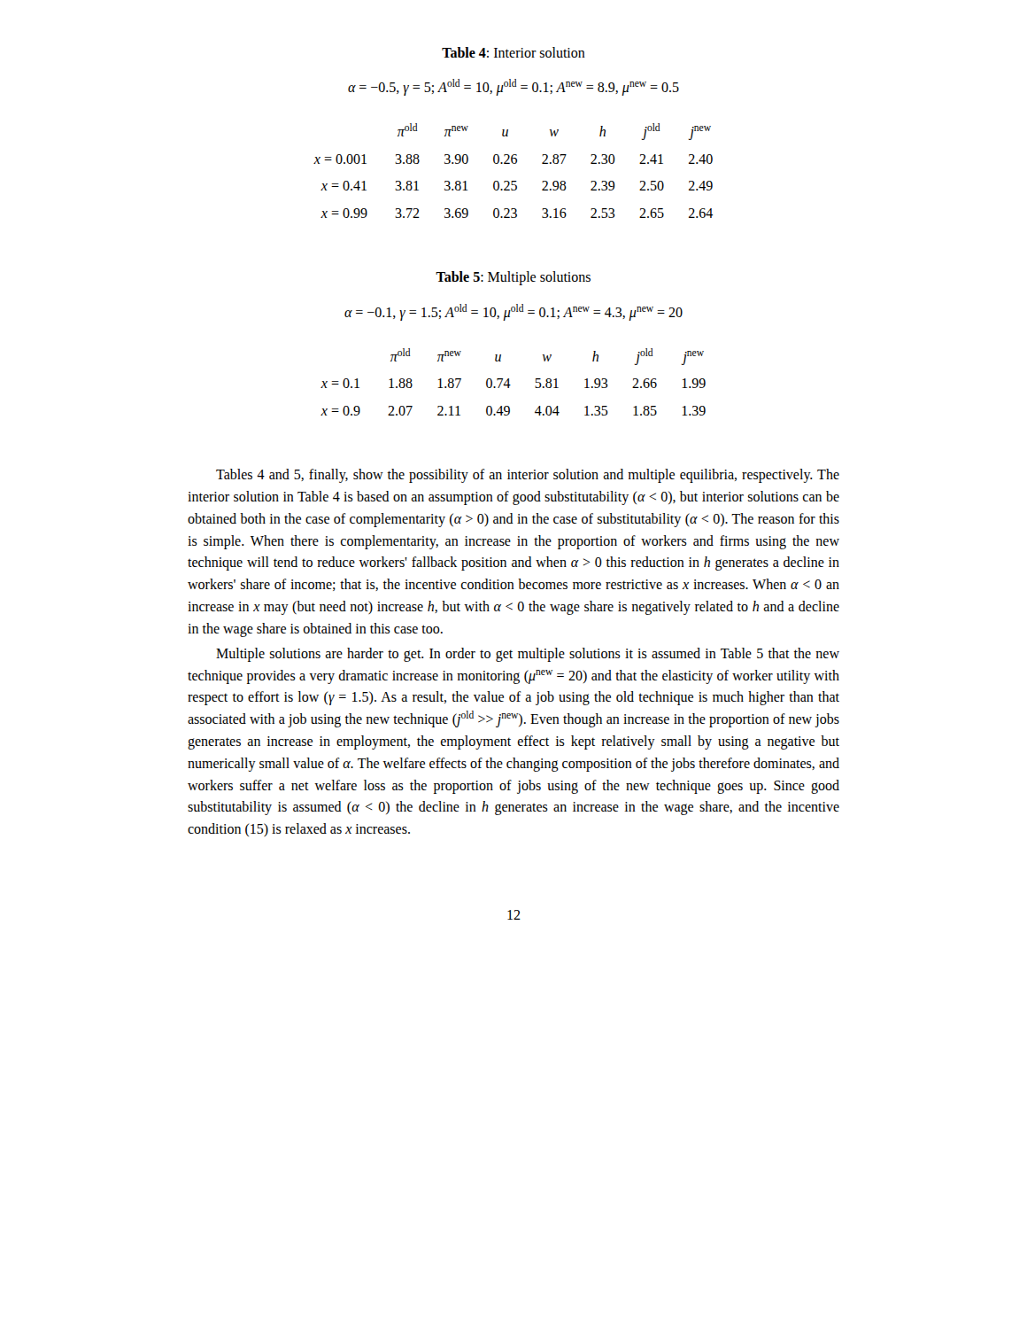Table 4: Interior solution
α = −0.5, γ = 5; Aold = 10, μold = 0.1; Anew = 8.9, μnew = 0.5
| | π old | π new | u | w | h | j old | j new |
| --- | --- | --- | --- | --- | --- | --- | --- |
| x = 0.001 | 3.88 | 3.90 | 0.26 | 2.87 | 2.30 | 2.41 | 2.40 |
| x = 0.41 | 3.81 | 3.81 | 0.25 | 2.98 | 2.39 | 2.50 | 2.49 |
| x = 0.99 | 3.72 | 3.69 | 0.23 | 3.16 | 2.53 | 2.65 | 2.64 |
Table 5: Multiple solutions
α = −0.1, γ = 1.5; Aold = 10, μold = 0.1; Anew = 4.3, μnew = 20
| | π old | π new | u | w | h | j old | j new |
| --- | --- | --- | --- | --- | --- | --- | --- |
| x = 0.1 | 1.88 | 1.87 | 0.74 | 5.81 | 1.93 | 2.66 | 1.99 |
| x = 0.9 | 2.07 | 2.11 | 0.49 | 4.04 | 1.35 | 1.85 | 1.39 |
Tables 4 and 5, finally, show the possibility of an interior solution and multiple equilibria, respectively. The interior solution in Table 4 is based on an assumption of good substitutability (α < 0), but interior solutions can be obtained both in the case of complementarity (α > 0) and in the case of substitutability (α < 0). The reason for this is simple. When there is complementarity, an increase in the proportion of workers and firms using the new technique will tend to reduce workers' fallback position and when α > 0 this reduction in h generates a decline in workers' share of income; that is, the incentive condition becomes more restrictive as x increases. When α < 0 an increase in x may (but need not) increase h, but with α < 0 the wage share is negatively related to h and a decline in the wage share is obtained in this case too.
Multiple solutions are harder to get. In order to get multiple solutions it is assumed in Table 5 that the new technique provides a very dramatic increase in monitoring (μnew = 20) and that the elasticity of worker utility with respect to effort is low (γ = 1.5). As a result, the value of a job using the old technique is much higher than that associated with a job using the new technique (jold >> jnew). Even though an increase in the proportion of new jobs generates an increase in employment, the employment effect is kept relatively small by using a negative but numerically small value of α. The welfare effects of the changing composition of the jobs therefore dominates, and workers suffer a net welfare loss as the proportion of jobs using of the new technique goes up. Since good substitutability is assumed (α < 0) the decline in h generates an increase in the wage share, and the incentive condition (15) is relaxed as x increases.
12